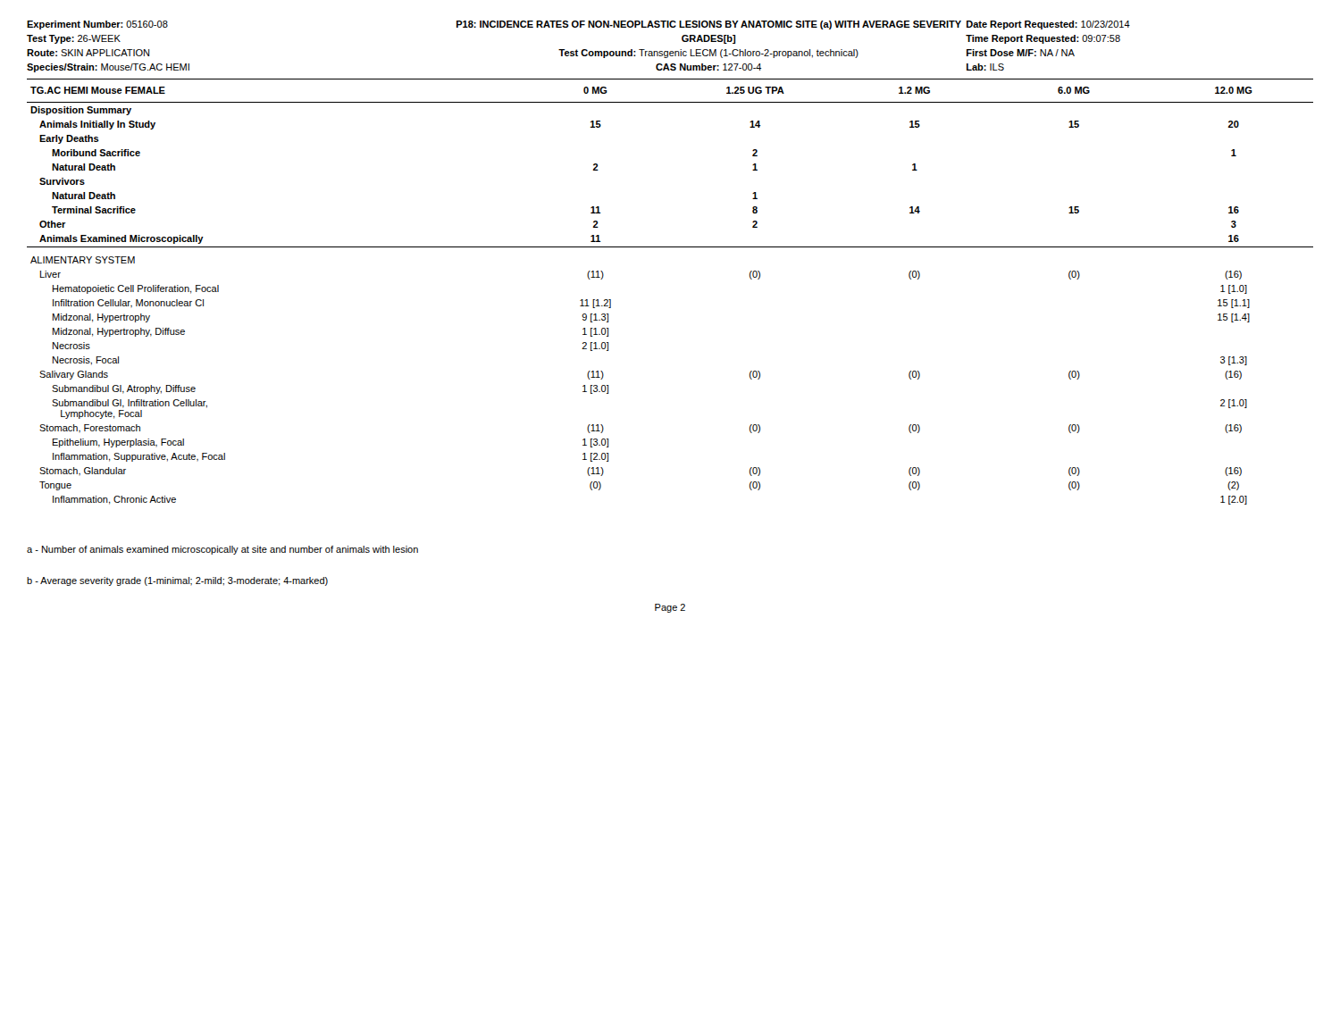| Experiment Number: 05160-08 Test Type: 26-WEEK Route: SKIN APPLICATION Species/Strain: Mouse/TG.AC HEMI | P18: INCIDENCE RATES OF NON-NEOPLASTIC LESIONS BY ANATOMIC SITE (a) WITH AVERAGE SEVERITY GRADES[b] Test Compound: Transgenic LECM (1-Chloro-2-propanol, technical) CAS Number: 127-00-4 | Date Report Requested: 10/23/2014 Time Report Requested: 09:07:58 First Dose M/F: NA / NA Lab: ILS |
| TG.AC HEMI Mouse FEMALE | 0 MG | 1.25 UG TPA | 1.2 MG | 6.0 MG | 12.0 MG |
| Disposition Summary | | | | | |
| Animals Initially In Study | 15 | 14 | 15 | 15 | 20 |
| Early Deaths | | | | | |
| Moribund Sacrifice | | 2 | | | 1 |
| Natural Death | 2 | 1 | 1 | | |
| Survivors | | | | | |
| Natural Death | | 1 | | | |
| Terminal Sacrifice | 11 | 8 | 14 | 15 | 16 |
| Other | 2 | 2 | | | 3 |
| Animals Examined Microscopically | 11 | | | | 16 |
| ALIMENTARY SYSTEM | | | | | |
| Liver | (11) | (0) | (0) | (0) | (16) |
| Hematopoietic Cell Proliferation, Focal | | | | | 1 [1.0] |
| Infiltration Cellular, Mononuclear Cl | 11 [1.2] | | | | 15 [1.1] |
| Midzonal, Hypertrophy | 9 [1.3] | | | | 15 [1.4] |
| Midzonal, Hypertrophy, Diffuse | 1 [1.0] | | | | |
| Necrosis | 2 [1.0] | | | | |
| Necrosis, Focal | | | | | 3 [1.3] |
| Salivary Glands | (11) | (0) | (0) | (0) | (16) |
| Submandibul Gl, Atrophy, Diffuse | 1 [3.0] | | | | |
| Submandibul Gl, Infiltration Cellular, Lymphocyte, Focal | | | | | 2 [1.0] |
| Stomach, Forestomach | (11) | (0) | (0) | (0) | (16) |
| Epithelium, Hyperplasia, Focal | 1 [3.0] | | | | |
| Inflammation, Suppurative, Acute, Focal | 1 [2.0] | | | | |
| Stomach, Glandular | (11) | (0) | (0) | (0) | (16) |
| Tongue | (0) | (0) | (0) | (0) | (2) |
| Inflammation, Chronic Active | | | | | 1 [2.0] |
a - Number of animals examined microscopically at site and number of animals with lesion
b - Average severity grade (1-minimal; 2-mild; 3-moderate; 4-marked)
Page 2